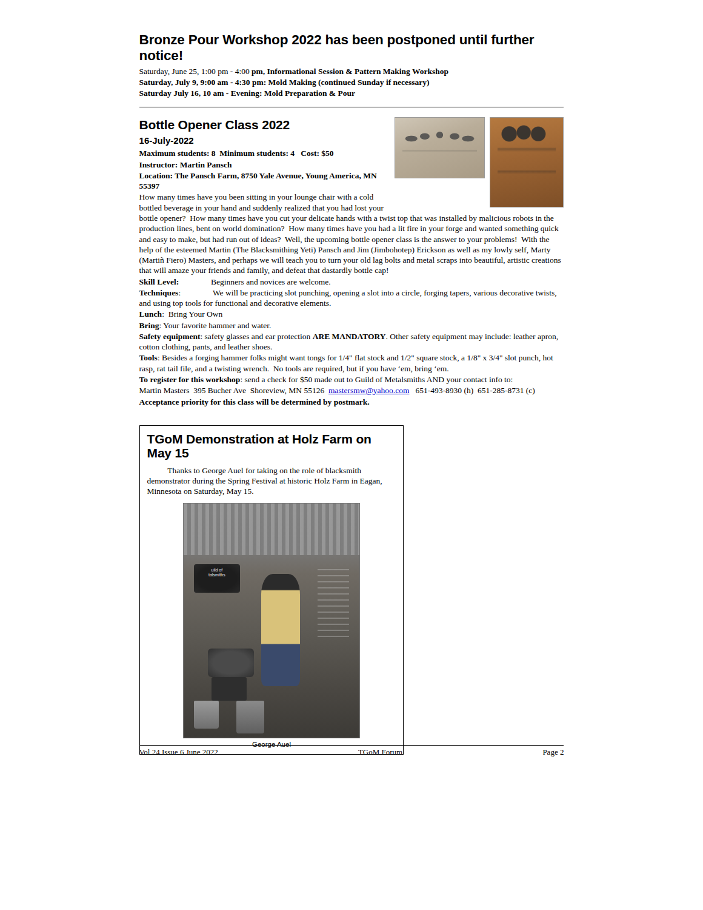Bronze Pour Workshop 2022 has been postponed until further notice!
Saturday, June 25, 1:00 pm - 4:00 pm, Informational Session & Pattern Making Workshop
Saturday, July 9, 9:00 am - 4:30 pm: Mold Making (continued Sunday if necessary)
Saturday July 16, 10 am - Evening: Mold Preparation & Pour
Bottle Opener Class 2022
16-July-2022
Maximum students: 8 Minimum students: 4 Cost: $50
Instructor: Martin Pansch
Location: The Pansch Farm, 8750 Yale Avenue, Young America, MN 55397
How many times have you been sitting in your lounge chair with a cold bottled beverage in your hand and suddenly realized that you had lost your bottle opener? How many times have you cut your delicate hands with a twist top that was installed by malicious robots in the production lines, bent on world domination? How many times have you had a lit fire in your forge and wanted something quick and easy to make, but had run out of ideas? Well, the upcoming bottle opener class is the answer to your problems! With the help of the esteemed Martin (The Blacksmithing Yeti) Pansch and Jim (Jimbohotep) Erickson as well as my lowly self, Marty (Martiñ Fiero) Masters, and perhaps we will teach you to turn your old lag bolts and metal scraps into beautiful, artistic creations that will amaze your friends and family, and defeat that dastardly bottle cap!
Skill Level: Beginners and novices are welcome.
Techniques: We will be practicing slot punching, opening a slot into a circle, forging tapers, various decorative twists, and using top tools for functional and decorative elements.
Lunch: Bring Your Own
Bring: Your favorite hammer and water.
Safety equipment: safety glasses and ear protection ARE MANDATORY. Other safety equipment may include: leather apron, cotton clothing, pants, and leather shoes.
Tools: Besides a forging hammer folks might want tongs for 1/4" flat stock and 1/2" square stock, a 1/8" x 3/4" slot punch, hot rasp, rat tail file, and a twisting wrench. No tools are required, but if you have ‘em, bring ‘em.
To register for this workshop: send a check for $50 made out to Guild of Metalsmiths AND your contact info to:
Martin Masters 395 Bucher Ave Shoreview, MN 55126 mastersmw@yahoo.com 651-493-8930 (h) 651-285-8731 (c)
Acceptance priority for this class will be determined by postmark.
TGoM Demonstration at Holz Farm on May 15
Thanks to George Auel for taking on the role of blacksmith demonstrator during the Spring Festival at historic Holz Farm in Eagan, Minnesota on Saturday, May 15.
uild of talsmiths
George Auel
Vol 24 Issue 6 June 2022
TGoM Forum
Page 2